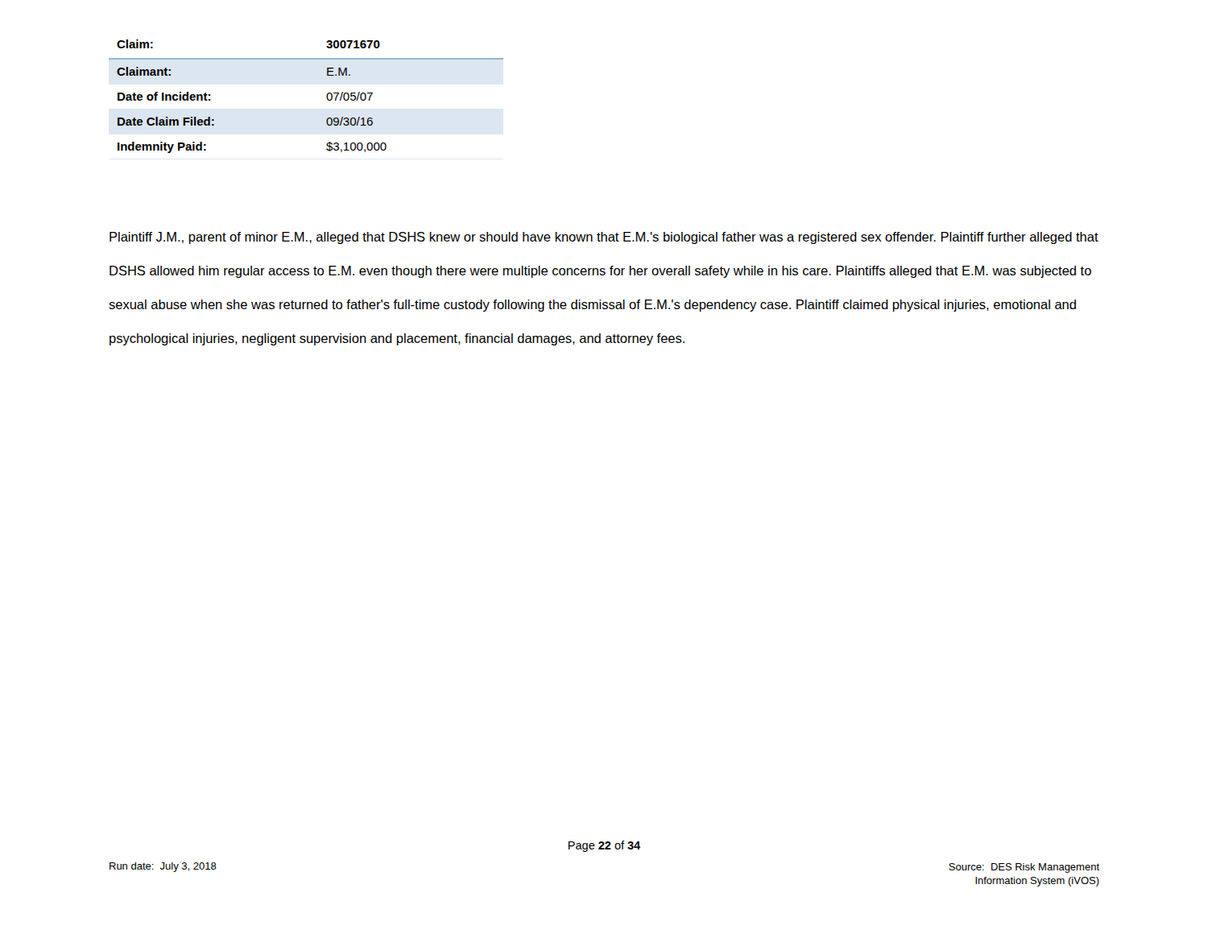| Claim: | 30071670 |
| Claimant: | E.M. |
| Date of Incident: | 07/05/07 |
| Date Claim Filed: | 09/30/16 |
| Indemnity Paid: | $3,100,000 |
Plaintiff J.M., parent of minor E.M., alleged that DSHS knew or should have known that E.M.'s biological father was a registered sex offender. Plaintiff further alleged that DSHS allowed him regular access to E.M. even though there were multiple concerns for her overall safety while in his care. Plaintiffs alleged that E.M. was subjected to sexual abuse when she was returned to father's full-time custody following the dismissal of E.M.'s dependency case. Plaintiff claimed physical injuries, emotional and psychological injuries, negligent supervision and placement, financial damages, and attorney fees.
Page 22 of 34
Run date: July 3, 2018
Source: DES Risk Management
Information System (iVOS)